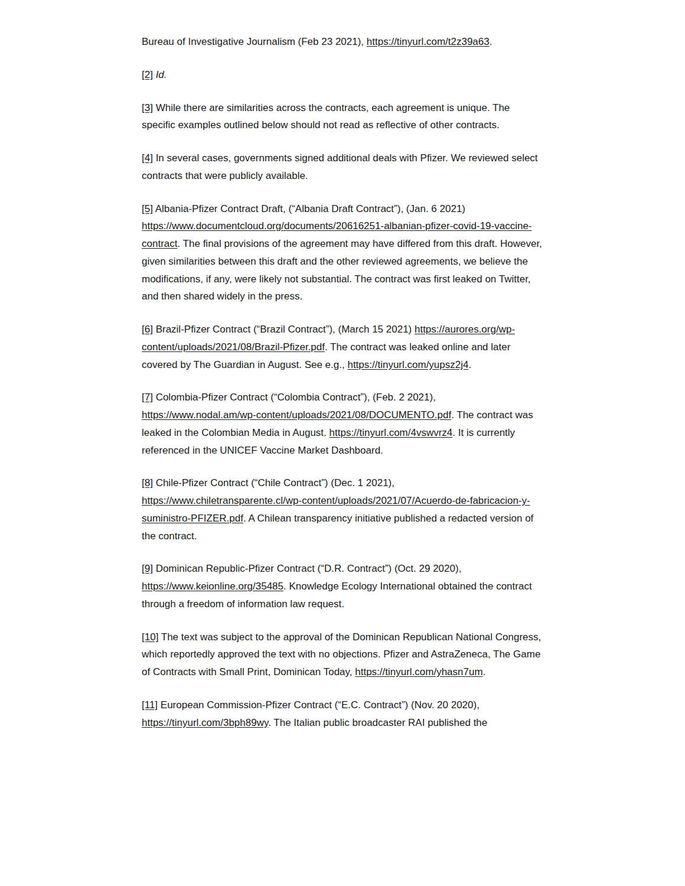Bureau of Investigative Journalism (Feb 23 2021), https://tinyurl.com/t2z39a63.
[2] Id.
[3] While there are similarities across the contracts, each agreement is unique. The specific examples outlined below should not read as reflective of other contracts.
[4] In several cases, governments signed additional deals with Pfizer. We reviewed select contracts that were publicly available.
[5] Albania-Pfizer Contract Draft, (“Albania Draft Contract”), (Jan. 6 2021) https://www.documentcloud.org/documents/20616251-albanian-pfizer-covid-19-vaccine-contract. The final provisions of the agreement may have differed from this draft. However, given similarities between this draft and the other reviewed agreements, we believe the modifications, if any, were likely not substantial. The contract was first leaked on Twitter, and then shared widely in the press.
[6] Brazil-Pfizer Contract (“Brazil Contract”), (March 15 2021) https://aurores.org/wp-content/uploads/2021/08/Brazil-Pfizer.pdf. The contract was leaked online and later covered by The Guardian in August. See e.g., https://tinyurl.com/yupsz2j4.
[7] Colombia-Pfizer Contract (“Colombia Contract”), (Feb. 2 2021), https://www.nodal.am/wp-content/uploads/2021/08/DOCUMENTO.pdf. The contract was leaked in the Colombian Media in August. https://tinyurl.com/4vswvrz4. It is currently referenced in the UNICEF Vaccine Market Dashboard.
[8] Chile-Pfizer Contract (“Chile Contract”) (Dec. 1 2021), https://www.chiletransparente.cl/wp-content/uploads/2021/07/Acuerdo-de-fabricacion-y-suministro-PFIZER.pdf. A Chilean transparency initiative published a redacted version of the contract.
[9] Dominican Republic-Pfizer Contract (“D.R. Contract”) (Oct. 29 2020), https://www.keionline.org/35485. Knowledge Ecology International obtained the contract through a freedom of information law request.
[10] The text was subject to the approval of the Dominican Republican National Congress, which reportedly approved the text with no objections. Pfizer and AstraZeneca, The Game of Contracts with Small Print, Dominican Today, https://tinyurl.com/yhasn7um.
[11] European Commission-Pfizer Contract (“E.C. Contract”) (Nov. 20 2020), https://tinyurl.com/3bph89wy. The Italian public broadcaster RAI published the